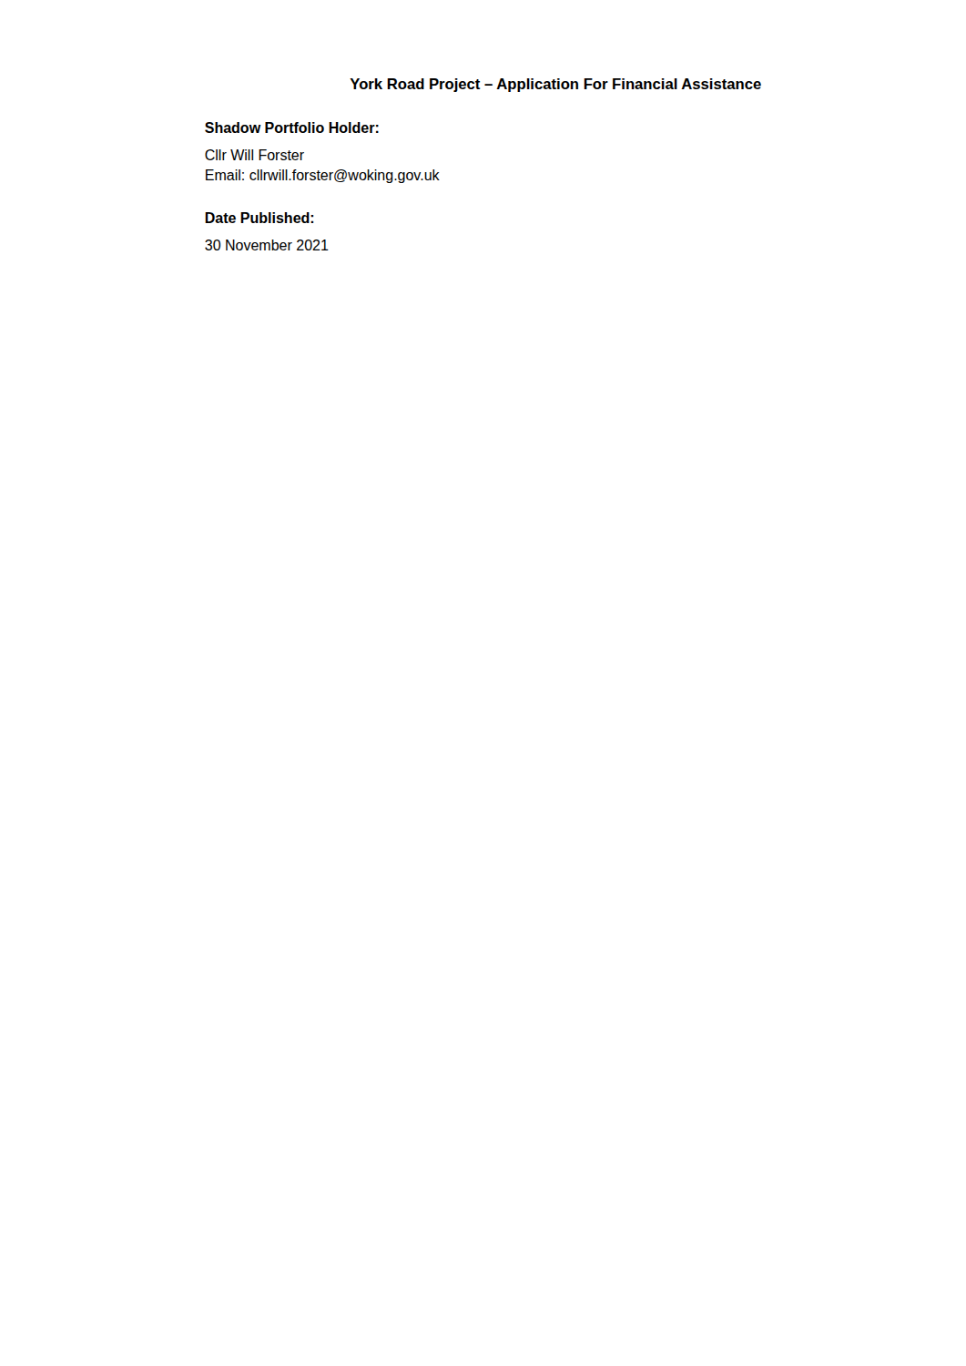York Road Project – Application For Financial Assistance
Shadow Portfolio Holder:
Cllr Will Forster
Email: cllrwill.forster@woking.gov.uk
Date Published:
30 November 2021